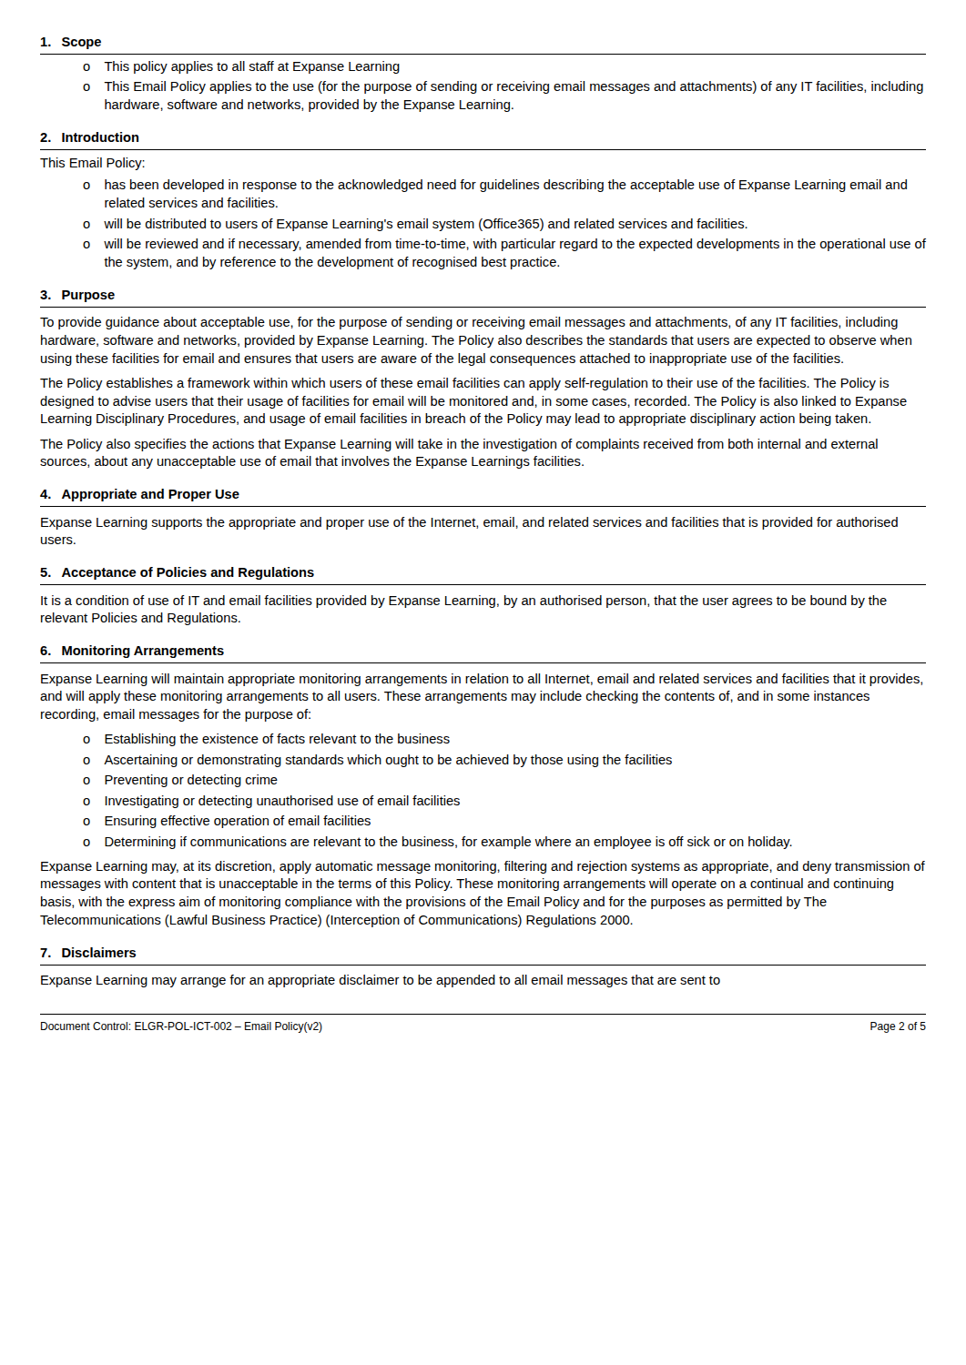1. Scope
This policy applies to all staff at Expanse Learning
This Email Policy applies to the use (for the purpose of sending or receiving email messages and attachments) of any IT facilities, including hardware, software and networks, provided by the Expanse Learning.
2. Introduction
This Email Policy:
has been developed in response to the acknowledged need for guidelines describing the acceptable use of Expanse Learning email and related services and facilities.
will be distributed to users of Expanse Learning's email system (Office365) and related services and facilities.
will be reviewed and if necessary, amended from time-to-time, with particular regard to the expected developments in the operational use of the system, and by reference to the development of recognised best practice.
3. Purpose
To provide guidance about acceptable use, for the purpose of sending or receiving email messages and attachments, of any IT facilities, including hardware, software and networks, provided by Expanse Learning. The Policy also describes the standards that users are expected to observe when using these facilities for email and ensures that users are aware of the legal consequences attached to inappropriate use of the facilities.
The Policy establishes a framework within which users of these email facilities can apply self-regulation to their use of the facilities. The Policy is designed to advise users that their usage of facilities for email will be monitored and, in some cases, recorded. The Policy is also linked to Expanse Learning Disciplinary Procedures, and usage of email facilities in breach of the Policy may lead to appropriate disciplinary action being taken.
The Policy also specifies the actions that Expanse Learning will take in the investigation of complaints received from both internal and external sources, about any unacceptable use of email that involves the Expanse Learnings facilities.
4. Appropriate and Proper Use
Expanse Learning supports the appropriate and proper use of the Internet, email, and related services and facilities that is provided for authorised users.
5. Acceptance of Policies and Regulations
It is a condition of use of IT and email facilities provided by Expanse Learning, by an authorised person, that the user agrees to be bound by the relevant Policies and Regulations.
6. Monitoring Arrangements
Expanse Learning will maintain appropriate monitoring arrangements in relation to all Internet, email and related services and facilities that it provides, and will apply these monitoring arrangements to all users. These arrangements may include checking the contents of, and in some instances recording, email messages for the purpose of:
Establishing the existence of facts relevant to the business
Ascertaining or demonstrating standards which ought to be achieved by those using the facilities
Preventing or detecting crime
Investigating or detecting unauthorised use of email facilities
Ensuring effective operation of email facilities
Determining if communications are relevant to the business, for example where an employee is off sick or on holiday.
Expanse Learning may, at its discretion, apply automatic message monitoring, filtering and rejection systems as appropriate, and deny transmission of messages with content that is unacceptable in the terms of this Policy. These monitoring arrangements will operate on a continual and continuing basis, with the express aim of monitoring compliance with the provisions of the Email Policy and for the purposes as permitted by The Telecommunications (Lawful Business Practice) (Interception of Communications) Regulations 2000.
7. Disclaimers
Expanse Learning may arrange for an appropriate disclaimer to be appended to all email messages that are sent to
Document Control: ELGR-POL-ICT-002 – Email Policy(v2) Page 2 of 5